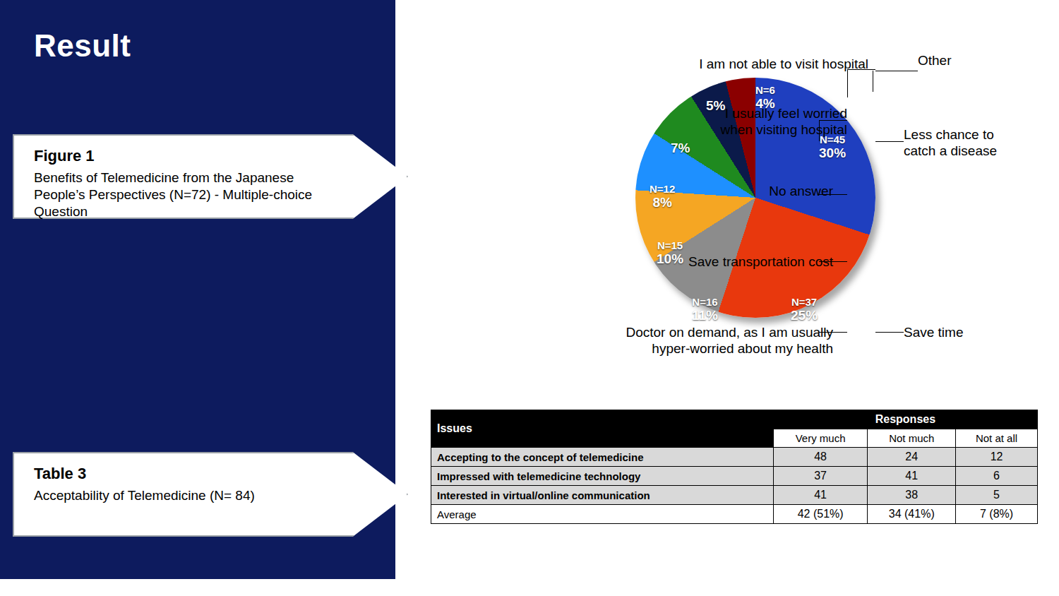Result
Figure 1
Benefits of Telemedicine from the Japanese People’s Perspectives (N=72) - Multiple-choice Question
Table 3
Acceptability of Telemedicine (N= 84)
N=4530%
N=3725%
N=1611%
N=1510%
N=128%
7%
5%
N=64%
Other
I am not able to visit hospital
I usually feel worried
when visiting hospital
No answer
Save transportation cost
Doctor on demand, as I am usually
hyper-worried about my health
Save time
Less chance to
catch a disease
| Issues | Responses |
| --- | --- |
| Very much | Not much | Not at all |
| Accepting to the concept of telemedicine | 48 | 24 | 12 |
| Impressed with telemedicine technology | 37 | 41 | 6 |
| Interested in virtual/online communication | 41 | 38 | 5 |
| Average | 42 (51%) | 34 (41%) | 7 (8%) |